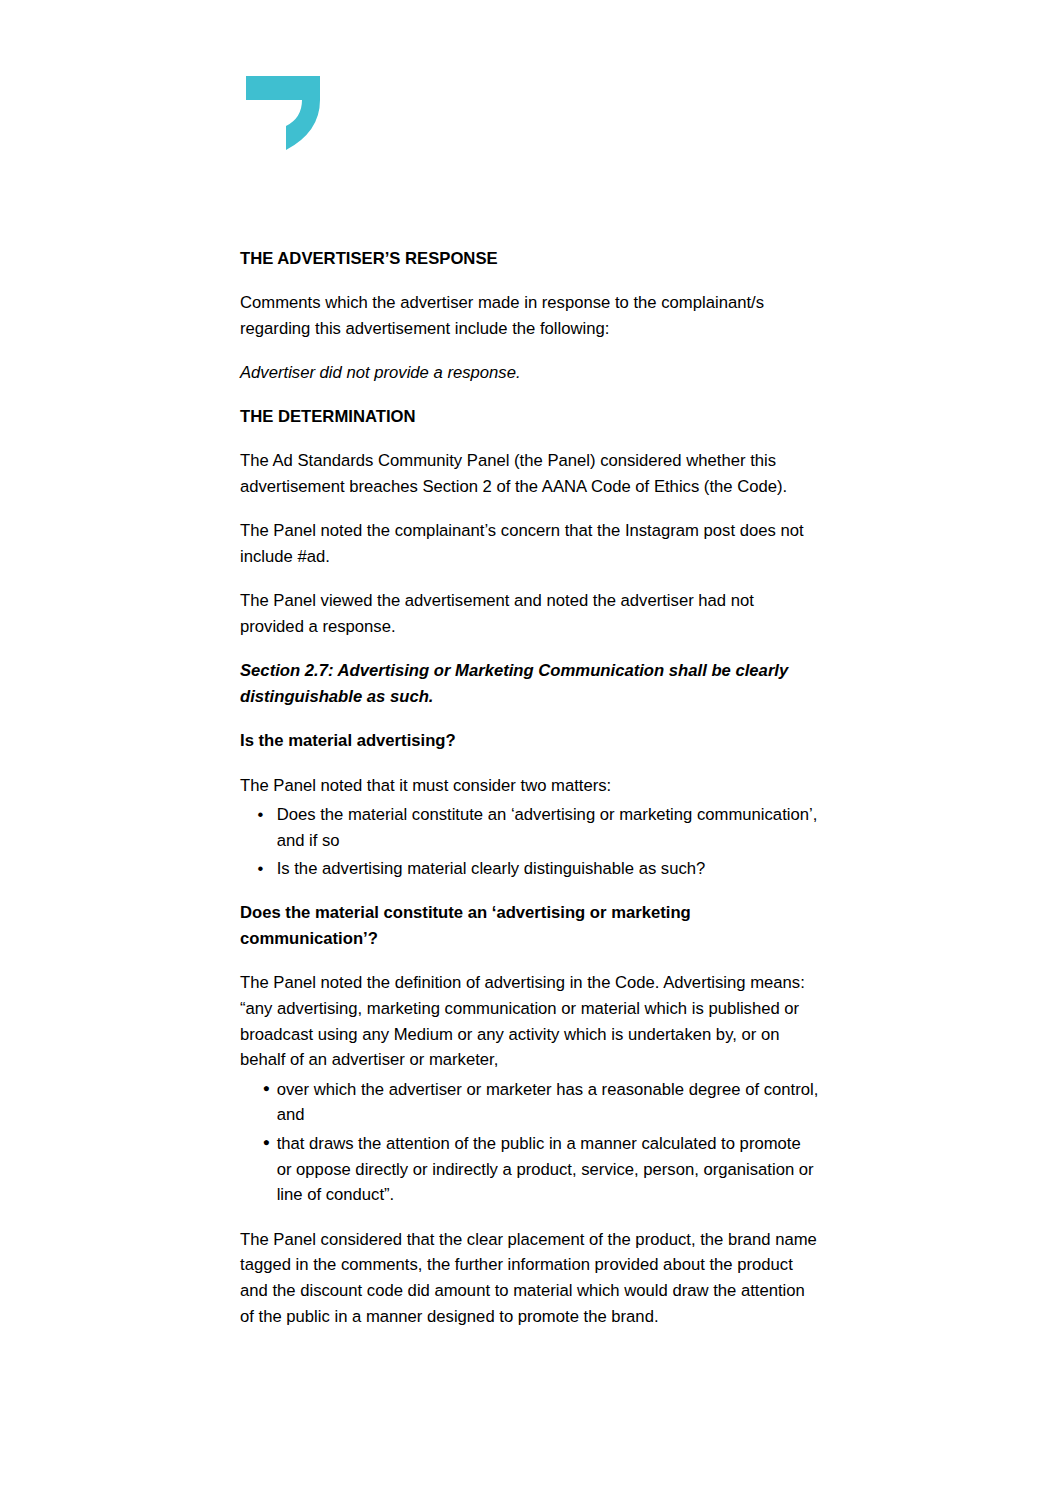THE ADVERTISER’S RESPONSE
Comments which the advertiser made in response to the complainant/s regarding this advertisement include the following:
Advertiser did not provide a response.
THE DETERMINATION
The Ad Standards Community Panel (the Panel) considered whether this advertisement breaches Section 2 of the AANA Code of Ethics (the Code).
The Panel noted the complainant’s concern that the Instagram post does not include #ad.
The Panel viewed the advertisement and noted the advertiser had not provided a response.
Section 2.7: Advertising or Marketing Communication shall be clearly distinguishable as such.
Is the material advertising?
The Panel noted that it must consider two matters:
Does the material constitute an ‘advertising or marketing communication’, and if so
Is the advertising material clearly distinguishable as such?
Does the material constitute an ‘advertising or marketing communication’?
The Panel noted the definition of advertising in the Code. Advertising means: “any advertising, marketing communication or material which is published or broadcast using any Medium or any activity which is undertaken by, or on behalf of an advertiser or marketer,
over which the advertiser or marketer has a reasonable degree of control, and
that draws the attention of the public in a manner calculated to promote or oppose directly or indirectly a product, service, person, organisation or line of conduct”.
The Panel considered that the clear placement of the product, the brand name tagged in the comments, the further information provided about the product and the discount code did amount to material which would draw the attention of the public in a manner designed to promote the brand.